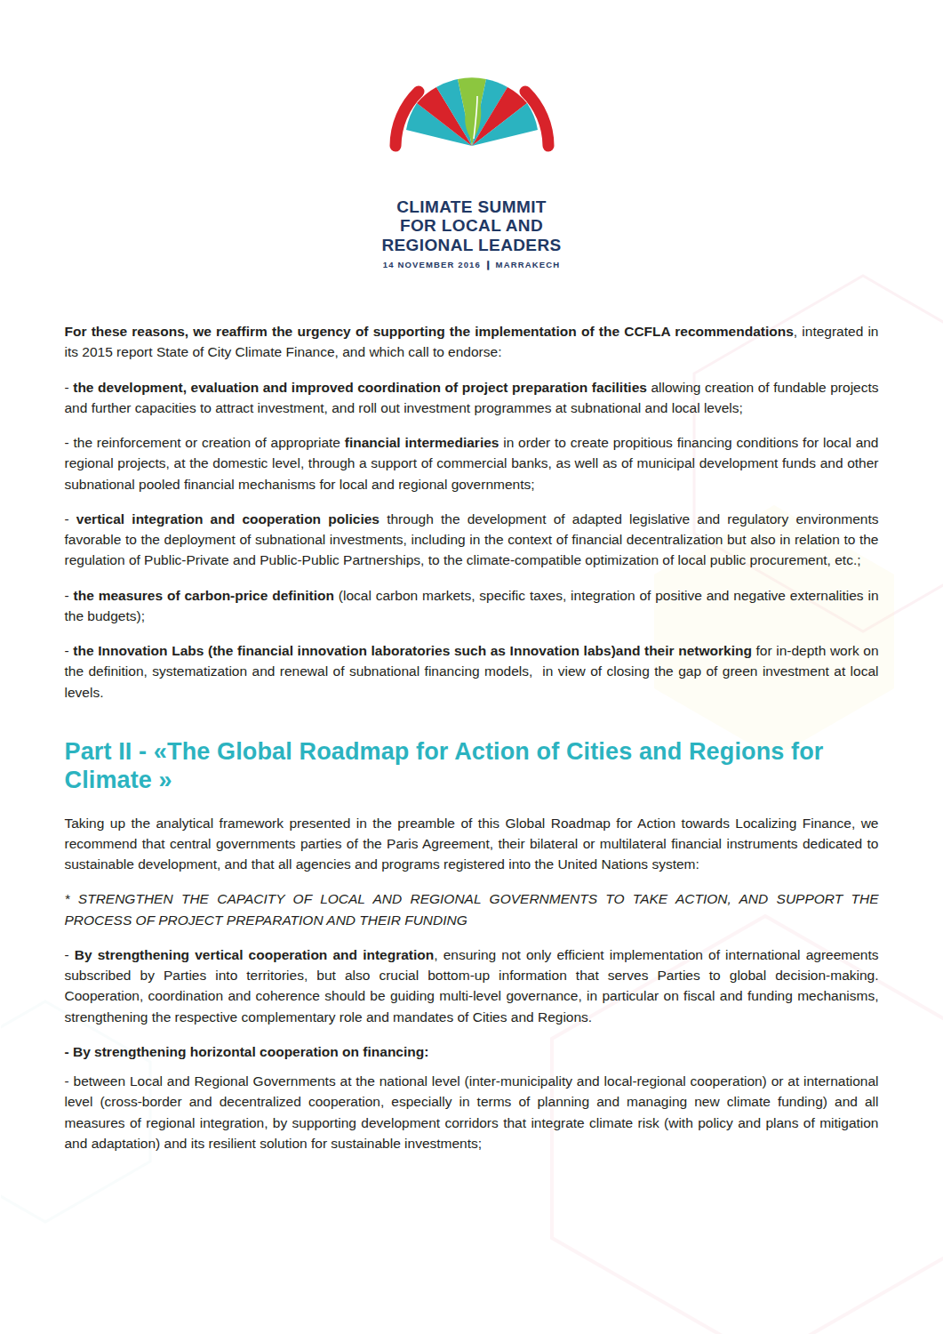CLIMATE SUMMIT
FOR LOCAL AND
REGIONAL LEADERS
14 NOVEMBER 2016 ❙ MARRAKECH
For these reasons, we reaffirm the urgency of supporting the implementation of the CCFLA recommendations, integrated in its 2015 report State of City Climate Finance, and which call to endorse:
- the development, evaluation and improved coordination of project preparation facilities allowing creation of fundable projects and further capacities to attract investment, and roll out investment programmes at subnational and local levels;
- the reinforcement or creation of appropriate financial intermediaries in order to create propitious financing conditions for local and regional projects, at the domestic level, through a support of commercial banks, as well as of municipal development funds and other subnational pooled financial mechanisms for local and regional governments;
- vertical integration and cooperation policies through the development of adapted legislative and regulatory environments favorable to the deployment of subnational investments, including in the context of financial decentralization but also in relation to the regulation of Public-Private and Public-Public Partnerships, to the climate-compatible optimization of local public procurement, etc.;
- the measures of carbon-price definition (local carbon markets, specific taxes, integration of positive and negative externalities in the budgets);
- the Innovation Labs (the financial innovation laboratories such as Innovation labs)and their networking for in-depth work on the definition, systematization and renewal of subnational financing models, in view of closing the gap of green investment at local levels.
Part II - «The Global Roadmap for Action of Cities and Regions for Climate »
Taking up the analytical framework presented in the preamble of this Global Roadmap for Action towards Localizing Finance, we recommend that central governments parties of the Paris Agreement, their bilateral or multilateral financial instruments dedicated to sustainable development, and that all agencies and programs registered into the United Nations system:
* STRENGTHEN THE CAPACITY OF LOCAL AND REGIONAL GOVERNMENTS TO TAKE ACTION, AND SUPPORT THE PROCESS OF PROJECT PREPARATION AND THEIR FUNDING
- By strengthening vertical cooperation and integration, ensuring not only efficient implementation of international agreements subscribed by Parties into territories, but also crucial bottom-up information that serves Parties to global decision-making. Cooperation, coordination and coherence should be guiding multi-level governance, in particular on fiscal and funding mechanisms, strengthening the respective complementary role and mandates of Cities and Regions.
- By strengthening horizontal cooperation on financing:
- between Local and Regional Governments at the national level (inter-municipality and local-regional cooperation) or at international level (cross-border and decentralized cooperation, especially in terms of planning and managing new climate funding) and all measures of regional integration, by supporting development corridors that integrate climate risk (with policy and plans of mitigation and adaptation) and its resilient solution for sustainable investments;